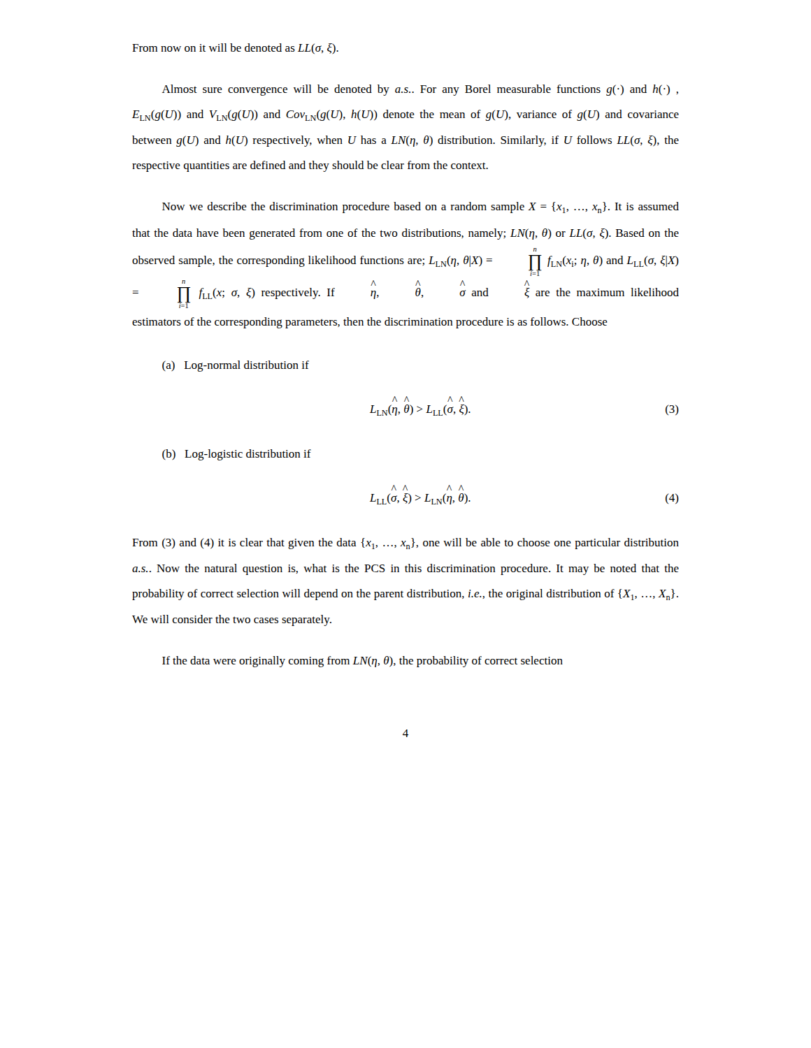From now on it will be denoted as LL(σ, ξ).
Almost sure convergence will be denoted by a.s.. For any Borel measurable functions g(·) and h(·) , ELN(g(U)) and VLN(g(U)) and CovLN(g(U), h(U)) denote the mean of g(U), variance of g(U) and covariance between g(U) and h(U) respectively, when U has a LN(η, θ) distribution. Similarly, if U follows LL(σ, ξ), the respective quantities are defined and they should be clear from the context.
Now we describe the discrimination procedure based on a random sample X = {x1, …, xn}. It is assumed that the data have been generated from one of the two distributions, namely; LN(η, θ) or LL(σ, ξ). Based on the observed sample, the corresponding likelihood functions are; LLN(η, θ|X) = n∏i=1 fLN(xi; η, θ) and LLL(σ, ξ|X) = n∏i=1 fLL(x; σ, ξ) respectively. If η, θ, σ and ξ are the maximum likelihood estimators of the corresponding parameters, then the discrimination procedure is as follows. Choose
Log-normal distribution if
LLN(η, θ) > LLL(σ, ξ). (3)
Log-logistic distribution if
LLL(σ, ξ) > LLN(η, θ). (4)
From (3) and (4) it is clear that given the data {x1, …, xn}, one will be able to choose one particular distribution a.s.. Now the natural question is, what is the PCS in this discrimination procedure. It may be noted that the probability of correct selection will depend on the parent distribution, i.e., the original distribution of {X1, …, Xn}. We will consider the two cases separately.
If the data were originally coming from LN(η, θ), the probability of correct selection
4